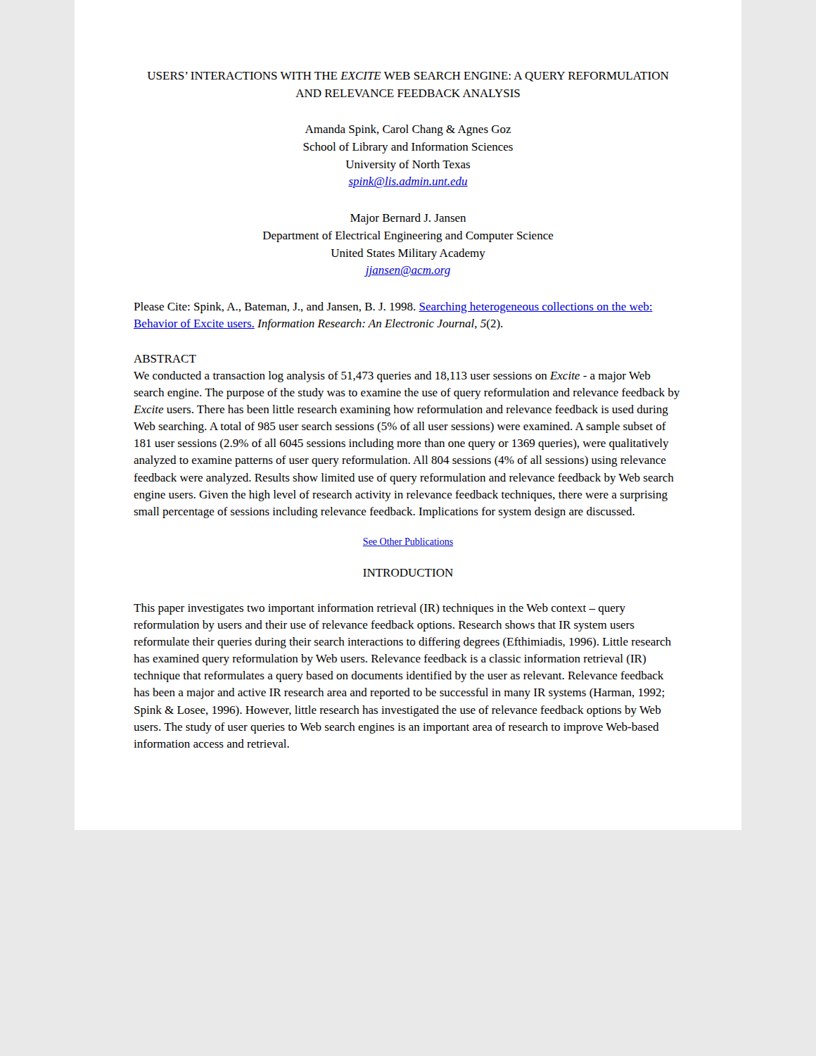Users’ Interactions with the Excite Web Search Engine: A Query Reformulation and Relevance Feedback Analysis
Amanda Spink, Carol Chang & Agnes Goz
School of Library and Information Sciences
University of North Texas
spink@lis.admin.unt.edu
Major Bernard J. Jansen
Department of Electrical Engineering and Computer Science
United States Military Academy
jjansen@acm.org
Please Cite: Spink, A., Bateman, J., and Jansen, B. J. 1998. Searching heterogeneous collections on the web: Behavior of Excite users. Information Research: An Electronic Journal, 5(2).
Abstract
We conducted a transaction log analysis of 51,473 queries and 18,113 user sessions on Excite - a major Web search engine. The purpose of the study was to examine the use of query reformulation and relevance feedback by Excite users. There has been little research examining how reformulation and relevance feedback is used during Web searching. A total of 985 user search sessions (5% of all user sessions) were examined. A sample subset of 181 user sessions (2.9% of all 6045 sessions including more than one query or 1369 queries), were qualitatively analyzed to examine patterns of user query reformulation. All 804 sessions (4% of all sessions) using relevance feedback were analyzed. Results show limited use of query reformulation and relevance feedback by Web search engine users. Given the high level of research activity in relevance feedback techniques, there were a surprising small percentage of sessions including relevance feedback. Implications for system design are discussed.
See Other Publications
Introduction
This paper investigates two important information retrieval (IR) techniques in the Web context – query reformulation by users and their use of relevance feedback options. Research shows that IR system users reformulate their queries during their search interactions to differing degrees (Efthimiadis, 1996). Little research has examined query reformulation by Web users. Relevance feedback is a classic information retrieval (IR) technique that reformulates a query based on documents identified by the user as relevant. Relevance feedback has been a major and active IR research area and reported to be successful in many IR systems (Harman, 1992; Spink & Losee, 1996). However, little research has investigated the use of relevance feedback options by Web users. The study of user queries to Web search engines is an important area of research to improve Web-based information access and retrieval.